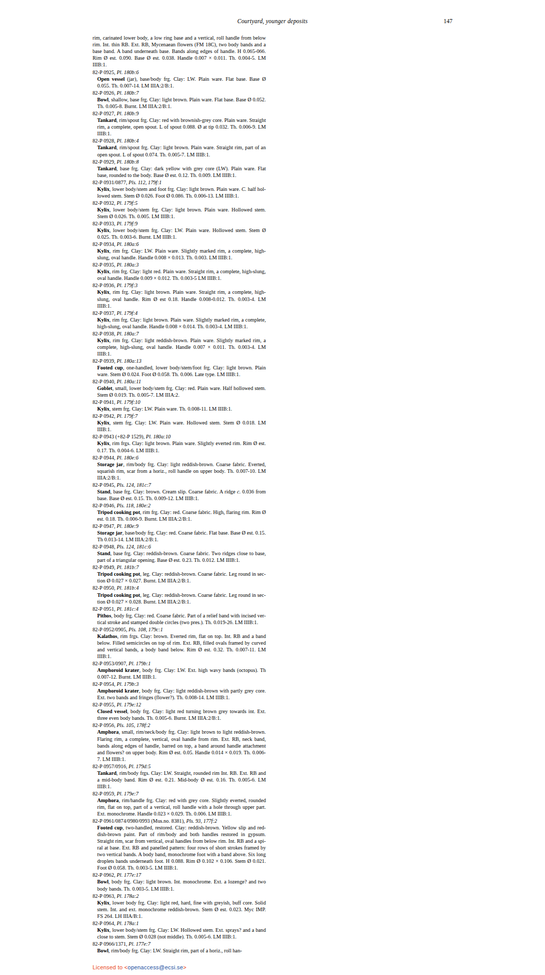Courtyard, younger deposits 147
rim, carinated lower body, a low ring base and a vertical, roll handle from below rim. Int. thin RB. Ext. RB, Mycenaean flowers (FM 18C), two body bands and a base band. A band underneath base. Bands along edges of handle. H 0.065-066. Rim Ø est. 0.090. Base Ø est. 0.038. Handle 0.007 × 0.011. Th. 0.004-5. LM IIIB:1.
82-P 0925, Pl. 180b:6
Open vessel (jar), base/body frg. Clay: LW. Plain ware. Flat base. Base Ø 0.055. Th. 0.007-14. LM IIIA:2/B:1.
82-P 0926, Pl. 180b:7
Bowl, shallow, base frg. Clay: light brown. Plain ware. Flat base. Base Ø 0.052. Th. 0.005-8. Burnt. LM IIIA:2/B:1.
82-P 0927, Pl. 180b:9
Tankard, rim/spout frg. Clay: red with brownish-grey core. Plain ware. Straight rim, a complete, open spout. L of spout 0.088. Ø at tip 0.032. Th. 0.006-9. LM IIIB:1.
82-P 0928, Pl. 180b:4
Tankard, rim/spout frg. Clay: light brown. Plain ware. Straight rim, part of an open spout. L of spout 0.074. Th. 0.005-7. LM IIIB:1.
82-P 0929, Pl. 180b:8
Tankard, base frg. Clay: dark yellow with grey core (LW). Plain ware. Flat base, rounded to the body. Base Ø est. 0.12. Th. 0.009. LM IIIB:1.
82-P 0931/0877, Pls. 112, 179f:1
Kylix, lower body/stem and foot frg. Clay: light brown. Plain ware. C. half hollowed stem. Stem Ø 0.026. Foot Ø 0.086. Th. 0.006-13. LM IIIB:1.
82-P 0932, Pl. 179f:5
Kylix, lower body/stem frg. Clay: light brown. Plain ware. Hollowed stem. Stem Ø 0.026. Th. 0.005. LM IIIB:1.
82-P 0933, Pl. 179f:9
Kylix, lower body/stem frg. Clay: LW. Plain ware. Hollowed stem. Stem Ø 0.025. Th. 0.003-6. Burnt. LM IIIB:1.
82-P 0934, Pl. 180a:6
Kylix, rim frg. Clay: LW. Plain ware. Slightly marked rim, a complete, high-slung, oval handle. Handle 0.008 × 0.013. Th. 0.003. LM IIIB:1.
82-P 0935, Pl. 180a:3
Kylix, rim frg. Clay: light red. Plain ware. Straight rim, a complete, high-slung, oval handle. Handle 0.009 × 0.012. Th. 0.003-5 LM IIIB:1.
82-P 0936, Pl. 179f:3
Kylix, rim frg. Clay: light brown. Plain ware. Straight rim, a complete, high-slung, oval handle. Rim Ø est 0.18. Handle 0.008-0.012. Th. 0.003-4. LM IIIB:1.
82-P 0937, Pl. 179f:4
Kylix, rim frg. Clay: light brown. Plain ware. Slightly marked rim, a complete, high-slung, oval handle. Handle 0.008 × 0.014. Th. 0.003-4. LM IIIB:1.
82-P 0938, Pl. 180a:7
Kylix, rim frg. Clay: light reddish-brown. Plain ware. Slightly marked rim, a complete, high-slung, oval handle. Handle 0.007 × 0.011. Th. 0.003-4. LM IIIB:1.
82-P 0939, Pl. 180a:13
Footed cup, one-handled, lower body/stem/foot frg. Clay: light brown. Plain ware. Stem Ø 0.024. Foot Ø 0.058. Th. 0.006. Late type. LM IIIB:1.
82-P 0940, Pl. 180a:11
Goblet, small, lower body/stem frg. Clay: red. Plain ware. Half hollowed stem. Stem Ø 0.019. Th. 0.005-7. LM IIIA:2.
82-P 0941, Pl. 179f:10
Kylix, stem frg. Clay: LW. Plain ware. Th. 0.008-11. LM IIIB:1.
82-P 0942, Pl. 179f:7
Kylix, stem frg. Clay: LW. Plain ware. Hollowed stem. Stem Ø 0.018. LM IIIB:1.
82-P 0943 (+82-P 1529), Pl. 180a:10
Kylix, rim frgs. Clay: light brown. Plain ware. Slightly everted rim. Rim Ø est. 0.17. Th. 0.004-6. LM IIIB:1.
82-P 0944, Pl. 180e:6
Storage jar, rim/body frg. Clay: light reddish-brown. Coarse fabric. Everted, squarish rim, scar from a horiz., roll handle on upper body. Th. 0.007-10. LM IIIA:2/B:1.
82-P 0945, Pls. 124, 181c:7
Stand, base frg. Clay: brown. Cream slip. Coarse fabric. A ridge c. 0.036 from base. Base Ø est. 0.15. Th. 0.009-12. LM IIIB:1.
82-P 0946, Pls. 118, 180e:2
Tripod cooking pot, rim frg. Clay: red. Coarse fabric. High, flaring rim. Rim Ø est. 0.18. Th. 0.006-9. Burnt. LM IIIA:2/B:1.
82-P 0947, Pl. 180e:9
Storage jar, base/body frg. Clay: red. Coarse fabric. Flat base. Base Ø est. 0.15. Th 0.013-14. LM IIIA:2/B:1.
82-P 0948, Pls. 124, 181c:6
Stand, base frg. Clay: reddish-brown. Coarse fabric. Two ridges close to base, part of a triangular opening. Base Ø est. 0.23. Th. 0.012. LM IIIB:1.
82-P 0949, Pl. 181b:7
Tripod cooking pot, leg. Clay: reddish-brown. Coarse fabric. Leg round in section Ø 0.027 × 0.027. Burnt. LM IIIA:2/B:1.
82-P 0950, Pl. 181b:4
Tripod cooking pot, leg. Clay: reddish-brown. Coarse fabric. Leg round in section Ø 0.027 × 0.028. Burnt. LM IIIA:2/B:1.
82-P 0951, Pl. 181c:4
Pithos, body frg. Clay: red. Coarse fabric. Part of a relief band with incised vertical stroke and stamped double circles (two pres.). Th. 0.019-26. LM IIIB:1.
82-P 0952/0905, Pls. 108, 179c:1
Kalathos, rim frgs. Clay: brown. Everted rim, flat on top. Int. RB and a band below. Filled semicircles on top of rim. Ext. RB, filled ovals framed by curved and vertical bands, a body band below. Rim Ø est. 0.32. Th. 0.007-11. LM IIIB:1.
82-P 0953/0907, Pl. 179b:1
Amphoroid krater, body frg. Clay: LW. Ext. high wavy bands (octopus). Th 0.007-12. Burnt. LM IIIB:1.
82-P 0954, Pl. 179b:3
Amphoroid krater, body frg. Clay: light reddish-brown with partly grey core. Ext. two bands and fringes (flower?). Th. 0.008-14. LM IIIB:1.
82-P 0955, Pl. 179e:12
Closed vessel, body frg. Clay: light red turning brown grey towards int. Ext. three even body bands. Th. 0.005-6. Burnt. LM IIIA:2/B:1.
82-P 0956, Pls. 105, 178f:2
Amphora, small, rim/neck/body frg. Clay: light brown to light reddish-brown. Flaring rim, a complete, vertical, oval handle from rim. Ext. RB, neck band, bands along edges of handle, barred on top, a band around handle attachment and flowers? on upper body. Rim Ø est. 0.05. Handle 0.014 × 0.019. Th. 0.006-7. LM IIIB:1.
82-P 0957/0916, Pl. 179d:5
Tankard, rim/body frgs. Clay: LW. Straight, rounded rim Int. RB. Ext. RB and a mid-body band. Rim Ø est. 0.21. Mid-body Ø est. 0.16. Th. 0.005-6. LM IIIB:1.
82-P 0959, Pl. 179e:7
Amphora, rim/handle frg. Clay: red with grey core. Slightly everted, rounded rim, flat on top, part of a vertical, roll handle with a hole through upper part. Ext. monochrome. Handle 0.023 × 0.029. Th. 0.006. LM IIIB:1.
82-P 0961/0874/0980/0993 (Mus.no. 8381), Pls. 93, 177f:2
Footed cup, two-handled, restored. Clay: reddish-brown. Yellow slip and reddish-brown paint. Part of rim/body and both handles restored in gypsum. Straight rim, scar from vertical, oval handles from below rim. Int. RB and a spiral at base. Ext. RB and panelled pattern: four rows of short strokes framed by two vertical bands. A body band, monochrome foot with a band above. Six long droplets bands underneath foot. H 0.088. Rim Ø 0.102 × 0.106. Stem Ø 0.021. Foot Ø 0.058. Th. 0.003-5. LM IIIB:1.
82-P 0962, Pl. 177e:17
Bowl, body frg. Clay: light brown. Int. monochrome. Ext. a lozenge? and two body bands. Th. 0.003-5. LM IIIB:1.
82-P 0963, Pl. 178a:2
Kylix, lower body frg. Clay: light red, hard, fine with greyish, buff core. Solid stem. Int. and ext. monochrome reddish-brown. Stem Ø est. 0.023. Myc IMP. FS 264. LH IIIA/B:1.
82-P 0964, Pl. 178a:1
Kylix, lower body/stem frg. Clay: LW. Hollowed stem. Ext. sprays? and a band close to stem. Stem Ø 0.028 (not middle). Th. 0.005-6. LM IIIB:1.
82-P 0966/1371, Pl. 177e:7
Bowl, rim/body frg. Clay: LW. Straight rim, part of a horiz., roll han-
Licensed to <openaccess@ecsi.se>